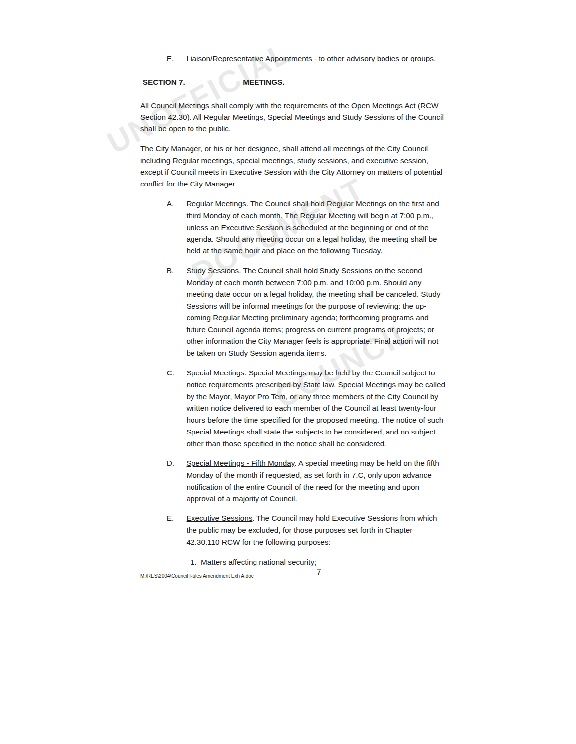UNOFFICIAL DOCUMENT COUNCIL
E.
Liaison/Representative Appointments - to other advisory bodies or groups.
SECTION 7.
MEETINGS.
All Council Meetings shall comply with the requirements of the Open Meetings Act (RCW Section 42.30). All Regular Meetings, Special Meetings and Study Sessions of the Council shall be open to the public.
The City Manager, or his or her designee, shall attend all meetings of the City Council including Regular meetings, special meetings, study sessions, and executive session, except if Council meets in Executive Session with the City Attorney on matters of potential conflict for the City Manager.
A.
Regular Meetings. The Council shall hold Regular Meetings on the first and third Monday of each month. The Regular Meeting will begin at 7:00 p.m., unless an Executive Session is scheduled at the beginning or end of the agenda. Should any meeting occur on a legal holiday, the meeting shall be held at the same hour and place on the following Tuesday.
B.
Study Sessions. The Council shall hold Study Sessions on the second Monday of each month between 7:00 p.m. and 10:00 p.m. Should any meeting date occur on a legal holiday, the meeting shall be canceled. Study Sessions will be informal meetings for the purpose of reviewing: the up-coming Regular Meeting preliminary agenda; forthcoming programs and future Council agenda items; progress on current programs or projects; or other information the City Manager feels is appropriate. Final action will not be taken on Study Session agenda items.
C.
Special Meetings. Special Meetings may be held by the Council subject to notice requirements prescribed by State law. Special Meetings may be called by the Mayor, Mayor Pro Tem, or any three members of the City Council by written notice delivered to each member of the Council at least twenty-four hours before the time specified for the proposed meeting. The notice of such Special Meetings shall state the subjects to be considered, and no subject other than those specified in the notice shall be considered.
D.
Special Meetings - Fifth Monday. A special meeting may be held on the fifth Monday of the month if requested, as set forth in 7.C, only upon advance notification of the entire Council of the need for the meeting and upon approval of a majority of Council.
E.
Executive Sessions. The Council may hold Executive Sessions from which the public may be excluded, for those purposes set forth in Chapter 42.30.110 RCW for the following purposes:
1. Matters affecting national security;
M:\RES\2004\Council Rules Amendment Exh A.doc
7